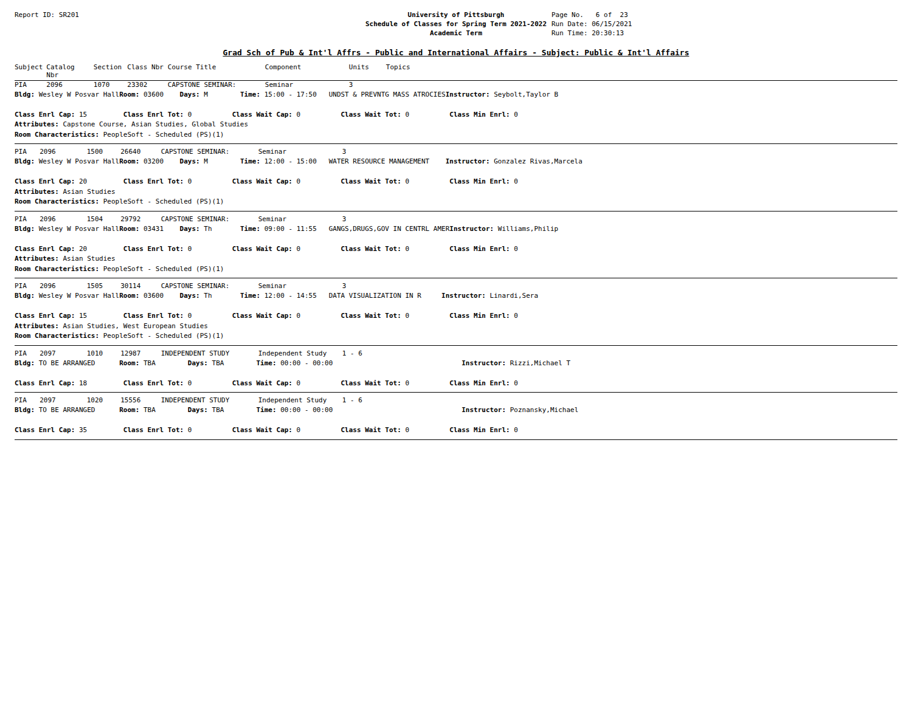Report ID: SR201
University of Pittsburgh
Schedule of Classes for Spring Term 2021-2022
Academic Term
Page No. 6 of 23 Run Date: 06/15/2021 Run Time: 20:30:13
Grad Sch of Pub & Int'l Affrs - Public and International Affairs - Subject: Public & Int'l Affairs
| Subject | Catalog Nbr | Section | Class Nbr | Course Title | Component | Units | Topics |
| --- | --- | --- | --- | --- | --- | --- | --- |
| PIA | 2096 | 1070 | 23302 | CAPSTONE SEMINAR: | Seminar | 3 | |
Bldg: Wesley W Posvar HallRoom: 03600 Days: M Time: 15:00 - 17:50 UNDST & PREVNTG MASS ATROCIESInstructor: Seybolt,Taylor B Class Enrl Cap: 15 Class Enrl Tot: 0 Class Wait Cap: 0 Class Wait Tot: 0 Class Min Enrl: 0 Attributes: Capstone Course, Asian Studies, Global Studies Room Characteristics: PeopleSoft - Scheduled (PS)(1)
| PIA | 2096 | 1500 | 26640 | CAPSTONE SEMINAR: | Seminar | 3 | |
Bldg: Wesley W Posvar HallRoom: 03200 Days: M Time: 12:00 - 15:00 WATER RESOURCE MANAGEMENT Instructor: Gonzalez Rivas,Marcela Class Enrl Cap: 20 Class Enrl Tot: 0 Class Wait Cap: 0 Class Wait Tot: 0 Class Min Enrl: 0 Attributes: Asian Studies Room Characteristics: PeopleSoft - Scheduled (PS)(1)
| PIA | 2096 | 1504 | 29792 | CAPSTONE SEMINAR: | Seminar | 3 | |
Bldg: Wesley W Posvar HallRoom: 03431 Days: Th Time: 09:00 - 11:55 GANGS,DRUGS,GOV IN CENTRL AMERInstructor: Williams,Philip Class Enrl Cap: 20 Class Enrl Tot: 0 Class Wait Cap: 0 Class Wait Tot: 0 Class Min Enrl: 0 Attributes: Asian Studies Room Characteristics: PeopleSoft - Scheduled (PS)(1)
| PIA | 2096 | 1505 | 30114 | CAPSTONE SEMINAR: | Seminar | 3 | |
Bldg: Wesley W Posvar HallRoom: 03600 Days: Th Time: 12:00 - 14:55 DATA VISUALIZATION IN R Instructor: Linardi,Sera Class Enrl Cap: 15 Class Enrl Tot: 0 Class Wait Cap: 0 Class Wait Tot: 0 Class Min Enrl: 0 Attributes: Asian Studies, West European Studies Room Characteristics: PeopleSoft - Scheduled (PS)(1)
| PIA | 2097 | 1010 | 12987 | INDEPENDENT STUDY | Independent Study | 1 - 6 | |
Bldg: TO BE ARRANGED Room: TBA Days: TBA Time: 00:00 - 00:00 Instructor: Rizzi,Michael T Class Enrl Cap: 18 Class Enrl Tot: 0 Class Wait Cap: 0 Class Wait Tot: 0 Class Min Enrl: 0
| PIA | 2097 | 1020 | 15556 | INDEPENDENT STUDY | Independent Study | 1 - 6 | |
Bldg: TO BE ARRANGED Room: TBA Days: TBA Time: 00:00 - 00:00 Instructor: Poznansky,Michael Class Enrl Cap: 35 Class Enrl Tot: 0 Class Wait Cap: 0 Class Wait Tot: 0 Class Min Enrl: 0